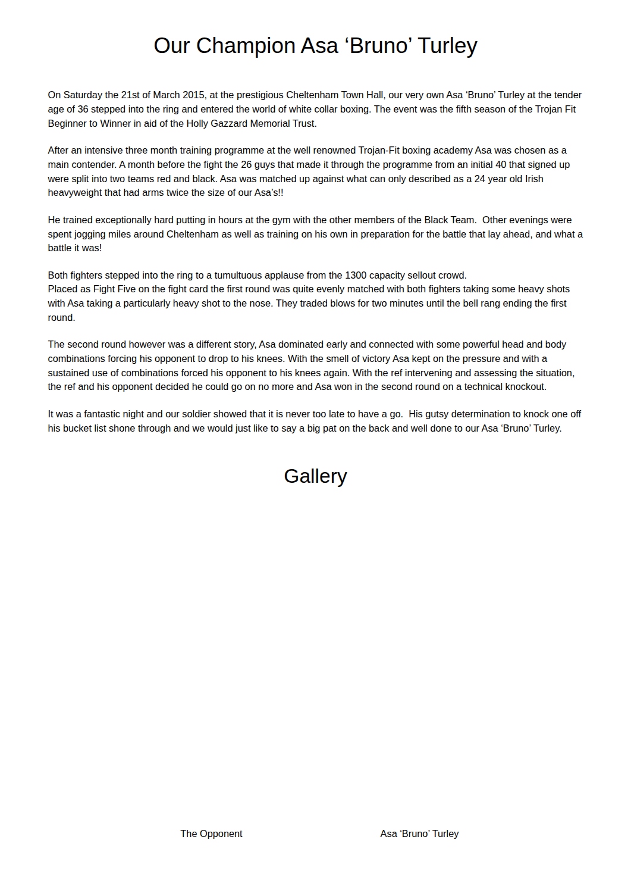Our Champion Asa ‘Bruno’ Turley
On Saturday the 21st of March 2015, at the prestigious Cheltenham Town Hall, our very own Asa ‘Bruno’ Turley at the tender age of 36 stepped into the ring and entered the world of white collar boxing. The event was the fifth season of the Trojan Fit Beginner to Winner in aid of the Holly Gazzard Memorial Trust.
After an intensive three month training programme at the well renowned Trojan-Fit boxing academy Asa was chosen as a main contender. A month before the fight the 26 guys that made it through the programme from an initial 40 that signed up were split into two teams red and black. Asa was matched up against what can only described as a 24 year old Irish heavyweight that had arms twice the size of our Asa’s!!
He trained exceptionally hard putting in hours at the gym with the other members of the Black Team. Other evenings were spent jogging miles around Cheltenham as well as training on his own in preparation for the battle that lay ahead, and what a battle it was!
Both fighters stepped into the ring to a tumultuous applause from the 1300 capacity sellout crowd.
Placed as Fight Five on the fight card the first round was quite evenly matched with both fighters taking some heavy shots with Asa taking a particularly heavy shot to the nose. They traded blows for two minutes until the bell rang ending the first round.
The second round however was a different story, Asa dominated early and connected with some powerful head and body combinations forcing his opponent to drop to his knees. With the smell of victory Asa kept on the pressure and with a sustained use of combinations forced his opponent to his knees again. With the ref intervening and assessing the situation, the ref and his opponent decided he could go on no more and Asa won in the second round on a technical knockout.
It was a fantastic night and our soldier showed that it is never too late to have a go. His gutsy determination to knock one off his bucket list shone through and we would just like to say a big pat on the back and well done to our Asa ‘Bruno’ Turley.
Gallery
The Opponent
Asa ‘Bruno’ Turley